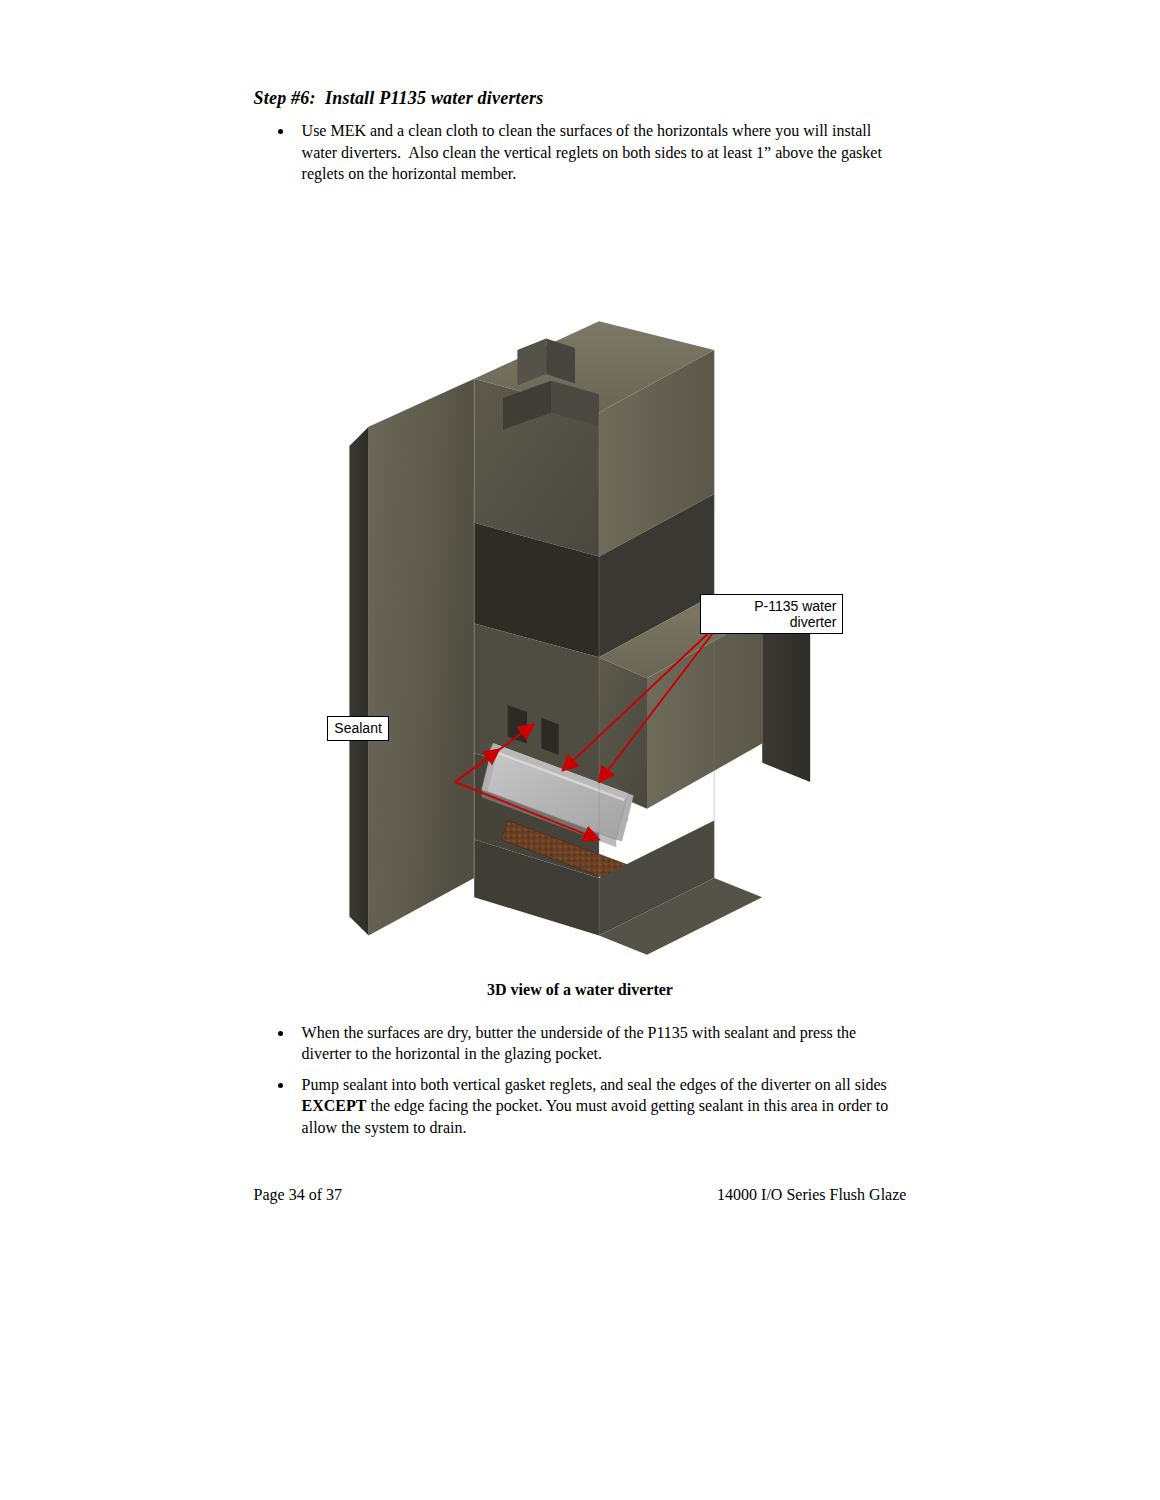Step #6: Install P1135 water diverters
Use MEK and a clean cloth to clean the surfaces of the horizontals where you will install water diverters. Also clean the vertical reglets on both sides to at least 1” above the gasket reglets on the horizontal member.
Sealant
P-1135 water diverter
3D view of a water diverter
When the surfaces are dry, butter the underside of the P1135 with sealant and press the diverter to the horizontal in the glazing pocket.
Pump sealant into both vertical gasket reglets, and seal the edges of the diverter on all sides EXCEPT the edge facing the pocket. You must avoid getting sealant in this area in order to allow the system to drain.
Page 34 of 37
14000 I/O Series Flush Glaze